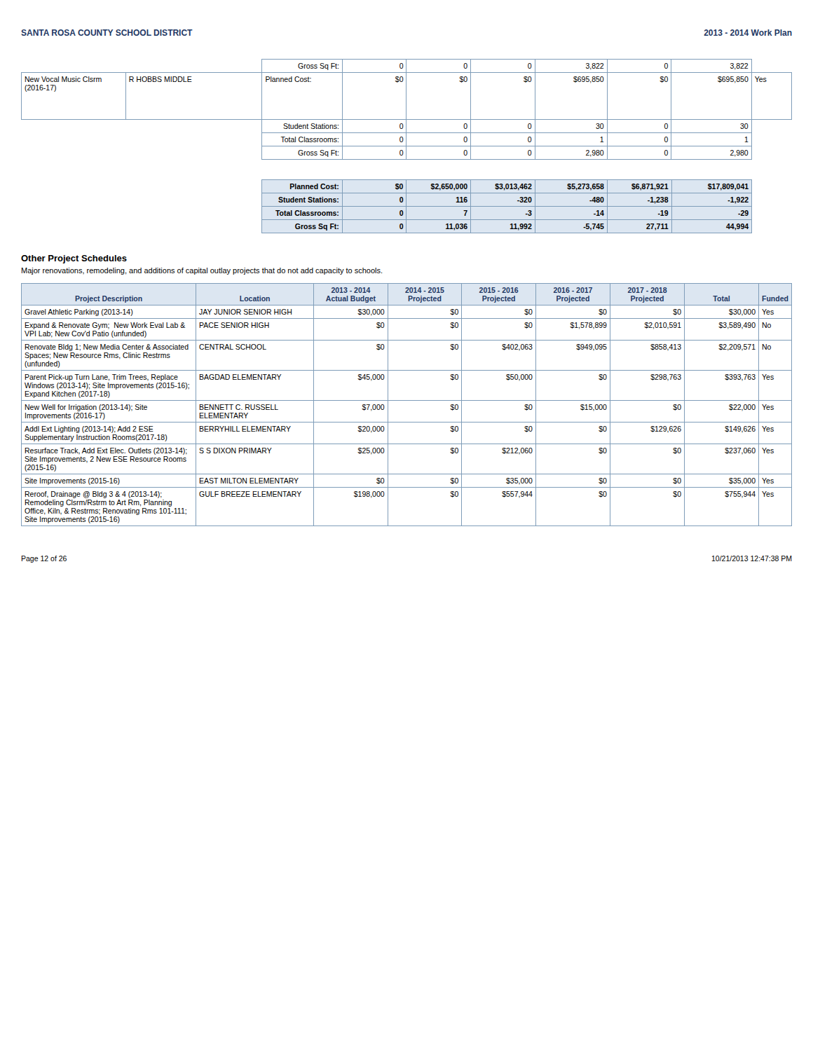SANTA ROSA COUNTY SCHOOL DISTRICT
2013 - 2014 Work Plan
| | | Gross Sq Ft: | 0 | 0 | 0 | 3,822 | 0 | 3,822 | |
| New Vocal Music Clsrm (2016-17) | R HOBBS MIDDLE | Planned Cost: | $0 | $0 | $0 | $695,850 | $0 | $695,850 | Yes |
| | | Student Stations: | 0 | 0 | 0 | 30 | 0 | 30 | |
| | | Total Classrooms: | 0 | 0 | 0 | 1 | 0 | 1 | |
| | | Gross Sq Ft: | 0 | 0 | 0 | 2,980 | 0 | 2,980 | |
| | | Planned Cost: | $0 | $2,650,000 | $3,013,462 | $5,273,658 | $6,871,921 | $17,809,041 | |
| | | Student Stations: | 0 | 116 | -320 | -480 | -1,238 | -1,922 | |
| | | Total Classrooms: | 0 | 7 | -3 | -14 | -19 | -29 | |
| | | Gross Sq Ft: | 0 | 11,036 | 11,992 | -5,745 | 27,711 | 44,994 | |
Other Project Schedules
Major renovations, remodeling, and additions of capital outlay projects that do not add capacity to schools.
| Project Description | Location | 2013 - 2014 Actual Budget | 2014 - 2015 Projected | 2015 - 2016 Projected | 2016 - 2017 Projected | 2017 - 2018 Projected | Total | Funded |
| --- | --- | --- | --- | --- | --- | --- | --- | --- |
| Gravel Athletic Parking (2013-14) | JAY JUNIOR SENIOR HIGH | $30,000 | $0 | $0 | $0 | $0 | $30,000 | Yes |
| Expand & Renovate Gym; New Work Eval Lab & VPI Lab; New Cov'd Patio (unfunded) | PACE SENIOR HIGH | $0 | $0 | $0 | $1,578,899 | $2,010,591 | $3,589,490 | No |
| Renovate Bldg 1; New Media Center & Associated Spaces; New Resource Rms, Clinic Restrms (unfunded) | CENTRAL SCHOOL | $0 | $0 | $402,063 | $949,095 | $858,413 | $2,209,571 | No |
| Parent Pick-up Turn Lane, Trim Trees, Replace Windows (2013-14); Site Improvements (2015-16); Expand Kitchen (2017-18) | BAGDAD ELEMENTARY | $45,000 | $0 | $50,000 | $0 | $298,763 | $393,763 | Yes |
| New Well for Irrigation (2013-14); Site Improvements (2016-17) | BENNETT C. RUSSELL ELEMENTARY | $7,000 | $0 | $0 | $15,000 | $0 | $22,000 | Yes |
| Addl Ext Lighting (2013-14); Add 2 ESE Supplementary Instruction Rooms(2017-18) | BERRYHILL ELEMENTARY | $20,000 | $0 | $0 | $0 | $129,626 | $149,626 | Yes |
| Resurface Track, Add Ext Elec. Outlets (2013-14); Site Improvements, 2 New ESE Resource Rooms (2015-16) | S S DIXON PRIMARY | $25,000 | $0 | $212,060 | $0 | $0 | $237,060 | Yes |
| Site Improvements (2015-16) | EAST MILTON ELEMENTARY | $0 | $0 | $35,000 | $0 | $0 | $35,000 | Yes |
| Reroof, Drainage @ Bldg 3 & 4 (2013-14); Remodeling Clsrm/Rstrm to Art Rm, Planning Office, Kiln, & Restrms; Renovating Rms 101-111; Site Improvements (2015-16) | GULF BREEZE ELEMENTARY | $198,000 | $0 | $557,944 | $0 | $0 | $755,944 | Yes |
Page 12 of 26
10/21/2013 12:47:38 PM